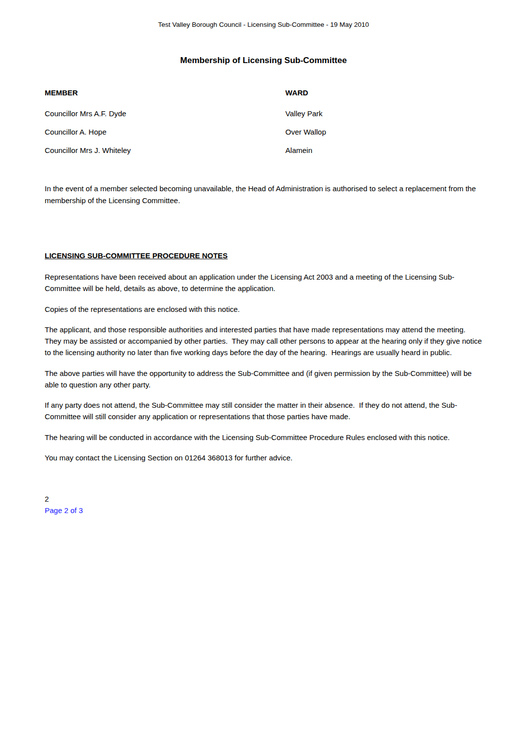Test Valley Borough Council - Licensing Sub-Committee - 19 May 2010
Membership of Licensing Sub-Committee
| MEMBER | WARD |
| --- | --- |
| Councillor Mrs A.F. Dyde | Valley Park |
| Councillor A. Hope | Over Wallop |
| Councillor Mrs J. Whiteley | Alamein |
In the event of a member selected becoming unavailable, the Head of Administration is authorised to select a replacement from the membership of the Licensing Committee.
LICENSING SUB-COMMITTEE PROCEDURE NOTES
Representations have been received about an application under the Licensing Act 2003 and a meeting of the Licensing Sub-Committee will be held, details as above, to determine the application.
Copies of the representations are enclosed with this notice.
The applicant, and those responsible authorities and interested parties that have made representations may attend the meeting. They may be assisted or accompanied by other parties. They may call other persons to appear at the hearing only if they give notice to the licensing authority no later than five working days before the day of the hearing. Hearings are usually heard in public.
The above parties will have the opportunity to address the Sub-Committee and (if given permission by the Sub-Committee) will be able to question any other party.
If any party does not attend, the Sub-Committee may still consider the matter in their absence. If they do not attend, the Sub-Committee will still consider any application or representations that those parties have made.
The hearing will be conducted in accordance with the Licensing Sub-Committee Procedure Rules enclosed with this notice.
You may contact the Licensing Section on 01264 368013 for further advice.
2
Page 2 of 3